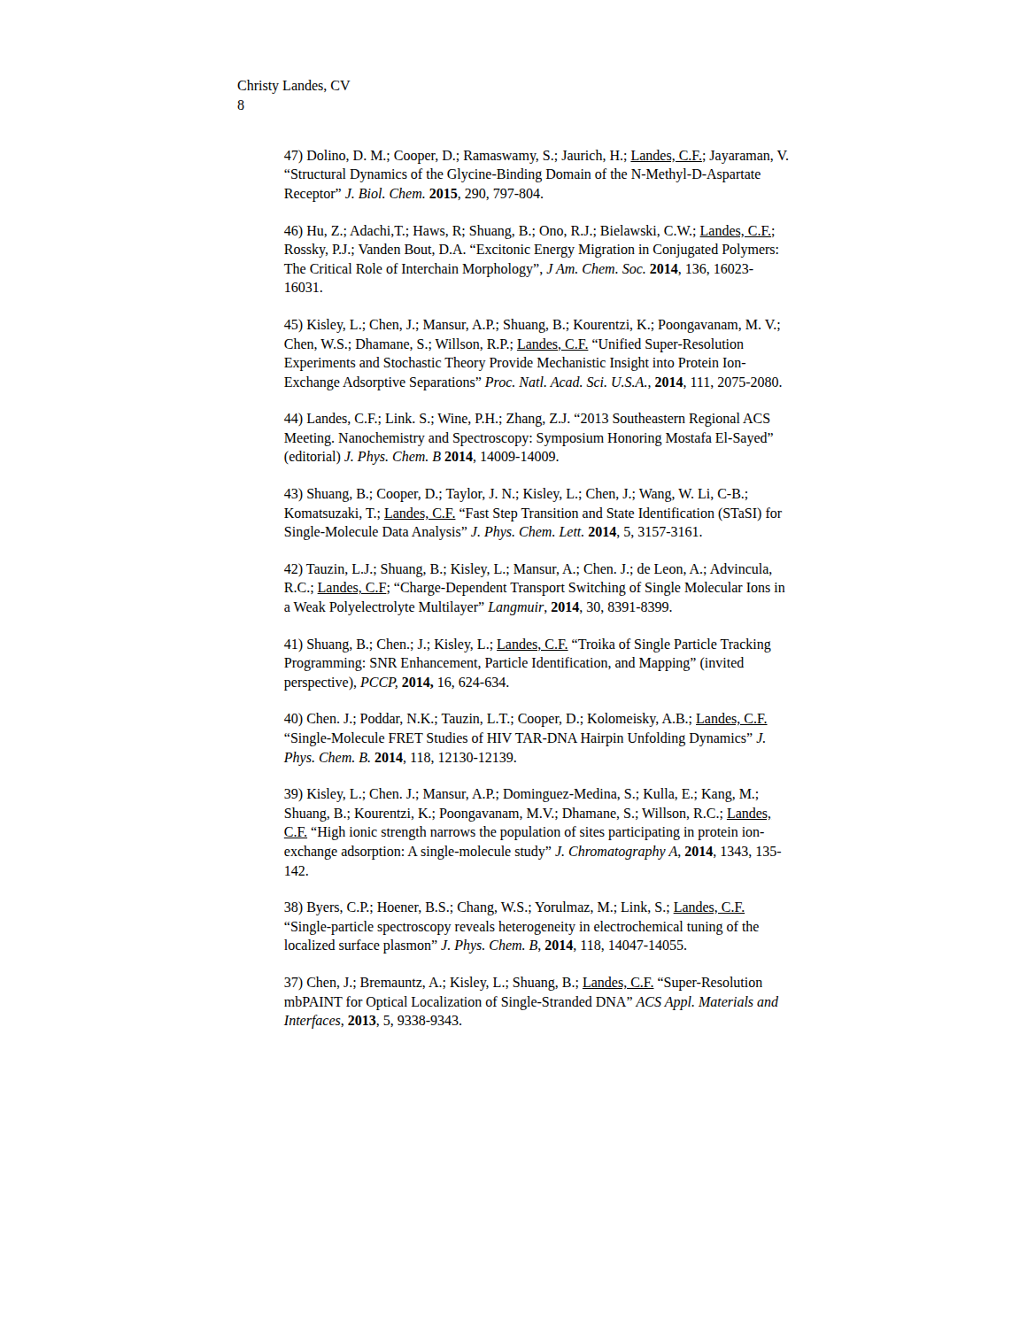Christy Landes, CV
8
47) Dolino, D. M.; Cooper, D.; Ramaswamy, S.; Jaurich, H.; Landes, C.F.; Jayaraman, V. “Structural Dynamics of the Glycine-Binding Domain of the N-Methyl-D-Aspartate Receptor” J. Biol. Chem. 2015, 290, 797-804.
46) Hu, Z.; Adachi,T.; Haws, R; Shuang, B.; Ono, R.J.; Bielawski, C.W.; Landes, C.F.; Rossky, P.J.; Vanden Bout, D.A. “Excitonic Energy Migration in Conjugated Polymers: The Critical Role of Interchain Morphology”, J Am. Chem. Soc. 2014, 136, 16023-16031.
45) Kisley, L.; Chen, J.; Mansur, A.P.; Shuang, B.; Kourentzi, K.; Poongavanam, M. V.; Chen, W.S.; Dhamane, S.; Willson, R.P.; Landes, C.F. “Unified Super-Resolution Experiments and Stochastic Theory Provide Mechanistic Insight into Protein Ion-Exchange Adsorptive Separations” Proc. Natl. Acad. Sci. U.S.A., 2014, 111, 2075-2080.
44) Landes, C.F.; Link. S.; Wine, P.H.; Zhang, Z.J. “2013 Southeastern Regional ACS Meeting. Nanochemistry and Spectroscopy: Symposium Honoring Mostafa El-Sayed” (editorial) J. Phys. Chem. B 2014, 14009-14009.
43) Shuang, B.; Cooper, D.; Taylor, J. N.; Kisley, L.; Chen, J.; Wang, W. Li, C-B.; Komatsuzaki, T.; Landes, C.F. “Fast Step Transition and State Identification (STaSI) for Single-Molecule Data Analysis” J. Phys. Chem. Lett. 2014, 5, 3157-3161.
42) Tauzin, L.J.; Shuang, B.; Kisley, L.; Mansur, A.; Chen. J.; de Leon, A.; Advincula, R.C.; Landes, C.F; “Charge-Dependent Transport Switching of Single Molecular Ions in a Weak Polyelectrolyte Multilayer” Langmuir, 2014, 30, 8391-8399.
41) Shuang, B.; Chen.; J.; Kisley, L.; Landes, C.F. “Troika of Single Particle Tracking Programming: SNR Enhancement, Particle Identification, and Mapping” (invited perspective), PCCP, 2014, 16, 624-634.
40) Chen. J.; Poddar, N.K.; Tauzin, L.T.; Cooper, D.; Kolomeisky, A.B.; Landes, C.F. “Single-Molecule FRET Studies of HIV TAR-DNA Hairpin Unfolding Dynamics” J. Phys. Chem. B. 2014, 118, 12130-12139.
39) Kisley, L.; Chen. J.; Mansur, A.P.; Dominguez-Medina, S.; Kulla, E.; Kang, M.; Shuang, B.; Kourentzi, K.; Poongavanam, M.V.; Dhamane, S.; Willson, R.C.; Landes, C.F. “High ionic strength narrows the population of sites participating in protein ion-exchange adsorption: A single-molecule study” J. Chromatography A, 2014, 1343, 135-142.
38) Byers, C.P.; Hoener, B.S.; Chang, W.S.; Yorulmaz, M.; Link, S.; Landes, C.F. “Single-particle spectroscopy reveals heterogeneity in electrochemical tuning of the localized surface plasmon” J. Phys. Chem. B, 2014, 118, 14047-14055.
37) Chen, J.; Bremauntz, A.; Kisley, L.; Shuang, B.; Landes, C.F. “Super-Resolution mbPAINT for Optical Localization of Single-Stranded DNA” ACS Appl. Materials and Interfaces, 2013, 5, 9338-9343.